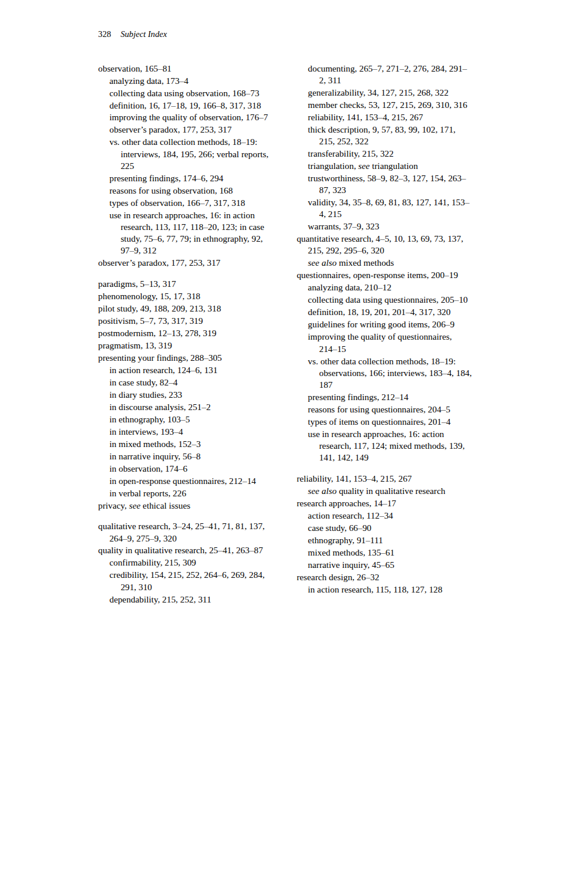328 Subject Index
observation, 165–81
analyzing data, 173–4
collecting data using observation, 168–73
definition, 16, 17–18, 19, 166–8, 317, 318
improving the quality of observation, 176–7
observer’s paradox, 177, 253, 317
vs. other data collection methods, 18–19: interviews, 184, 195, 266; verbal reports, 225
presenting findings, 174–6, 294
reasons for using observation, 168
types of observation, 166–7, 317, 318
use in research approaches, 16: in action research, 113, 117, 118–20, 123; in case study, 75–6, 77, 79; in ethnography, 92, 97–9, 312
observer’s paradox, 177, 253, 317
paradigms, 5–13, 317
phenomenology, 15, 17, 318
pilot study, 49, 188, 209, 213, 318
positivism, 5–7, 73, 317, 319
postmodernism, 12–13, 278, 319
pragmatism, 13, 319
presenting your findings, 288–305
in action research, 124–6, 131
in case study, 82–4
in diary studies, 233
in discourse analysis, 251–2
in ethnography, 103–5
in interviews, 193–4
in mixed methods, 152–3
in narrative inquiry, 56–8
in observation, 174–6
in open-response questionnaires, 212–14
in verbal reports, 226
privacy, see ethical issues
qualitative research, 3–24, 25–41, 71, 81, 137, 264–9, 275–9, 320
quality in qualitative research, 25–41, 263–87
confirmability, 215, 309
credibility, 154, 215, 252, 264–6, 269, 284, 291, 310
dependability, 215, 252, 311
documenting, 265–7, 271–2, 276, 284, 291–2, 311
generalizability, 34, 127, 215, 268, 322
member checks, 53, 127, 215, 269, 310, 316
reliability, 141, 153–4, 215, 267
thick description, 9, 57, 83, 99, 102, 171, 215, 252, 322
transferability, 215, 322
triangulation, see triangulation
trustworthiness, 58–9, 82–3, 127, 154, 263–87, 323
validity, 34, 35–8, 69, 81, 83, 127, 141, 153–4, 215
warrants, 37–9, 323
quantitative research, 4–5, 10, 13, 69, 73, 137, 215, 292, 295–6, 320
see also mixed methods
questionnaires, open-response items, 200–19
analyzing data, 210–12
collecting data using questionnaires, 205–10
definition, 18, 19, 201, 201–4, 317, 320
guidelines for writing good items, 206–9
improving the quality of questionnaires, 214–15
vs. other data collection methods, 18–19: observations, 166; interviews, 183–4, 184, 187
presenting findings, 212–14
reasons for using questionnaires, 204–5
types of items on questionnaires, 201–4
use in research approaches, 16: action research, 117, 124; mixed methods, 139, 141, 142, 149
reliability, 141, 153–4, 215, 267
see also quality in qualitative research
research approaches, 14–17
action research, 112–34
case study, 66–90
ethnography, 91–111
mixed methods, 135–61
narrative inquiry, 45–65
research design, 26–32
in action research, 115, 118, 127, 128